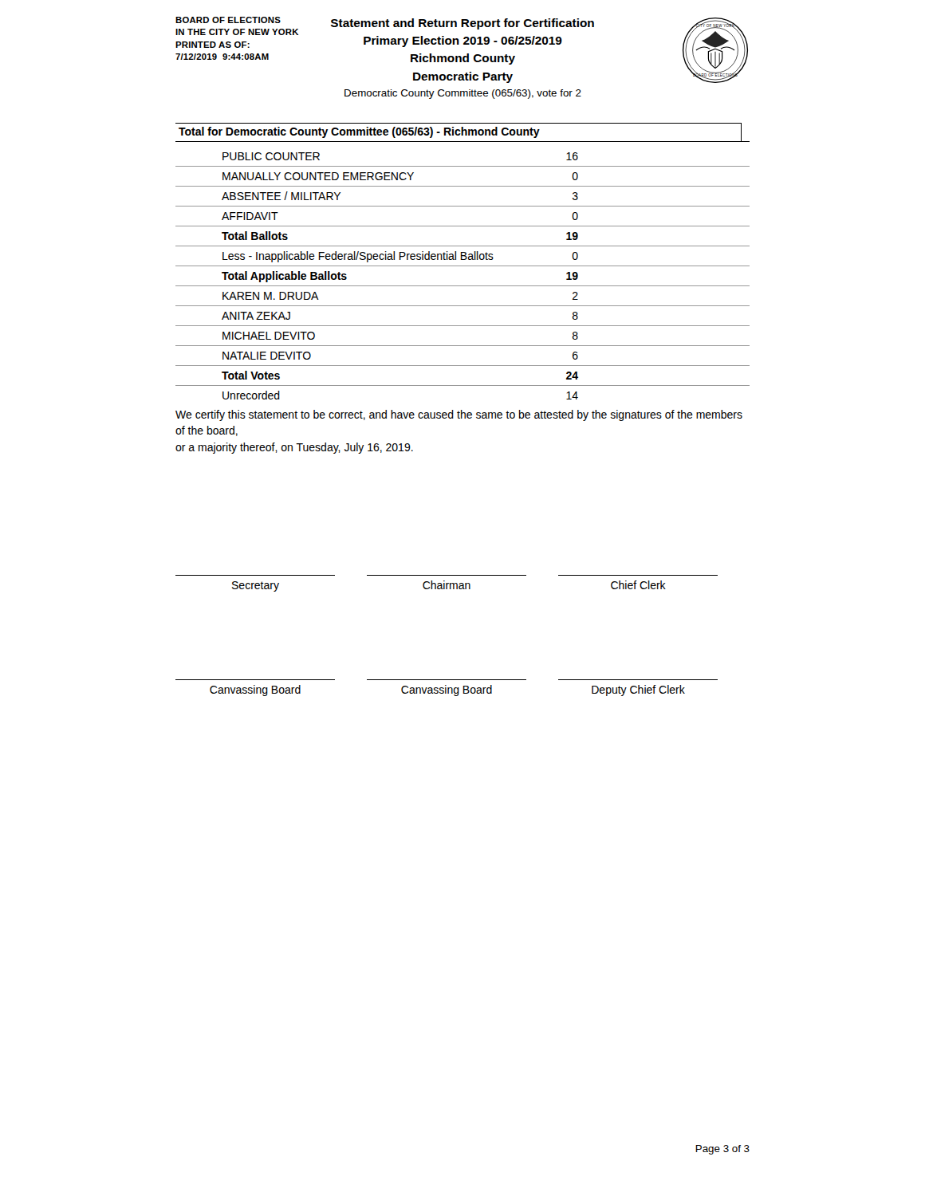BOARD OF ELECTIONS
IN THE CITY OF NEW YORK
PRINTED AS OF:
7/12/2019 9:44:08AM
Statement and Return Report for Certification
Primary Election 2019 - 06/25/2019
Richmond County
Democratic Party
Democratic County Committee (065/63), vote for 2
BOARD OF ELECTIONS CITY OF NEW YORK
Total for Democratic County Committee (065/63) - Richmond County
| PUBLIC COUNTER | 16 |
| MANUALLY COUNTED EMERGENCY | 0 |
| ABSENTEE / MILITARY | 3 |
| AFFIDAVIT | 0 |
| Total Ballots | 19 |
| Less - Inapplicable Federal/Special Presidential Ballots | 0 |
| Total Applicable Ballots | 19 |
| KAREN M. DRUDA | 2 |
| ANITA ZEKAJ | 8 |
| MICHAEL DEVITO | 8 |
| NATALIE DEVITO | 6 |
| Total Votes | 24 |
| Unrecorded | 14 |
We certify this statement to be correct, and have caused the same to be attested by the signatures of the members of the board,
or a majority thereof, on Tuesday, July 16, 2019.
| Secretary | Chairman | Chief Clerk |
| Canvassing Board | Canvassing Board | Deputy Chief Clerk |
Page 3 of 3